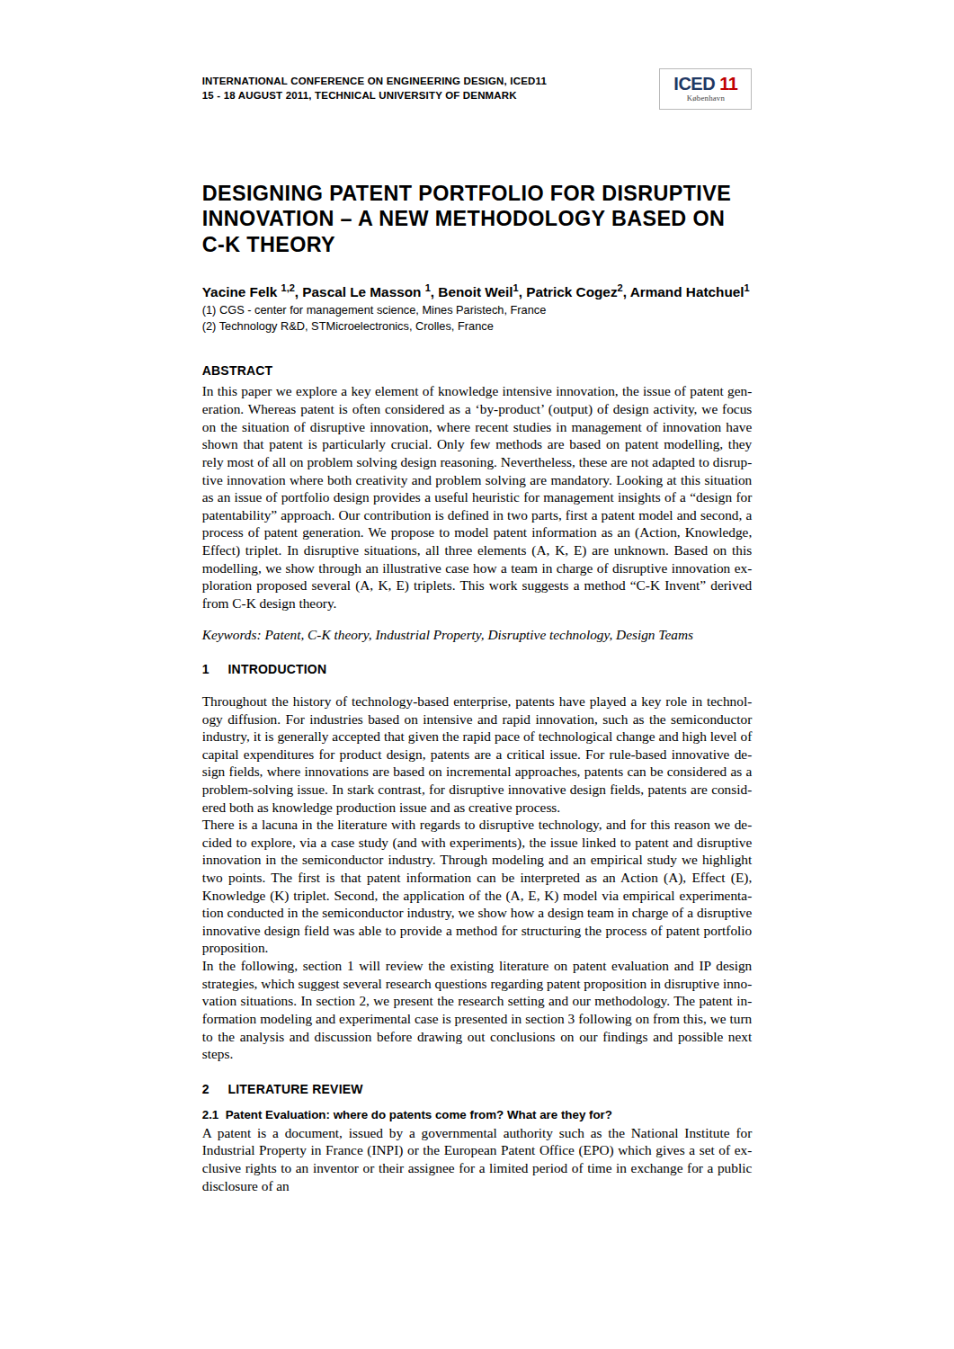INTERNATIONAL CONFERENCE ON ENGINEERING DESIGN, ICED11
15 - 18 AUGUST 2011, TECHNICAL UNIVERSITY OF DENMARK
ICED 11
København
Designing Patent Portfolio for Disruptive Innovation – A New Methodology Based on C-K Theory
Yacine Felk 1,2, Pascal Le Masson 1, Benoit Weil1, Patrick Cogez2, Armand Hatchuel1
(1) CGS - center for management science, Mines Paristech, France
(2) Technology R&D, STMicroelectronics, Crolles, France
ABSTRACT
In this paper we explore a key element of knowledge intensive innovation, the issue of patent generation. Whereas patent is often considered as a ‘by-product’ (output) of design activity, we focus on the situation of disruptive innovation, where recent studies in management of innovation have shown that patent is particularly crucial. Only few methods are based on patent modelling, they rely most of all on problem solving design reasoning. Nevertheless, these are not adapted to disruptive innovation where both creativity and problem solving are mandatory. Looking at this situation as an issue of portfolio design provides a useful heuristic for management insights of a “design for patentability” approach. Our contribution is defined in two parts, first a patent model and second, a process of patent generation. We propose to model patent information as an (Action, Knowledge, Effect) triplet. In disruptive situations, all three elements (A, K, E) are unknown. Based on this modelling, we show through an illustrative case how a team in charge of disruptive innovation exploration proposed several (A, K, E) triplets. This work suggests a method “C-K Invent” derived from C-K design theory.
Keywords: Patent, C-K theory, Industrial Property, Disruptive technology, Design Teams
1 INTRODUCTION
Throughout the history of technology-based enterprise, patents have played a key role in technology diffusion. For industries based on intensive and rapid innovation, such as the semiconductor industry, it is generally accepted that given the rapid pace of technological change and high level of capital expenditures for product design, patents are a critical issue. For rule-based innovative design fields, where innovations are based on incremental approaches, patents can be considered as a problem-solving issue. In stark contrast, for disruptive innovative design fields, patents are considered both as knowledge production issue and as creative process.
There is a lacuna in the literature with regards to disruptive technology, and for this reason we decided to explore, via a case study (and with experiments), the issue linked to patent and disruptive innovation in the semiconductor industry. Through modeling and an empirical study we highlight two points. The first is that patent information can be interpreted as an Action (A), Effect (E), Knowledge (K) triplet. Second, the application of the (A, E, K) model via empirical experimentation conducted in the semiconductor industry, we show how a design team in charge of a disruptive innovative design field was able to provide a method for structuring the process of patent portfolio proposition.
In the following, section 1 will review the existing literature on patent evaluation and IP design strategies, which suggest several research questions regarding patent proposition in disruptive innovation situations. In section 2, we present the research setting and our methodology. The patent information modeling and experimental case is presented in section 3 following on from this, we turn to the analysis and discussion before drawing out conclusions on our findings and possible next steps.
2 LITERATURE REVIEW
2.1 Patent Evaluation: where do patents come from? What are they for?
A patent is a document, issued by a governmental authority such as the National Institute for Industrial Property in France (INPI) or the European Patent Office (EPO) which gives a set of exclusive rights to an inventor or their assignee for a limited period of time in exchange for a public disclosure of an